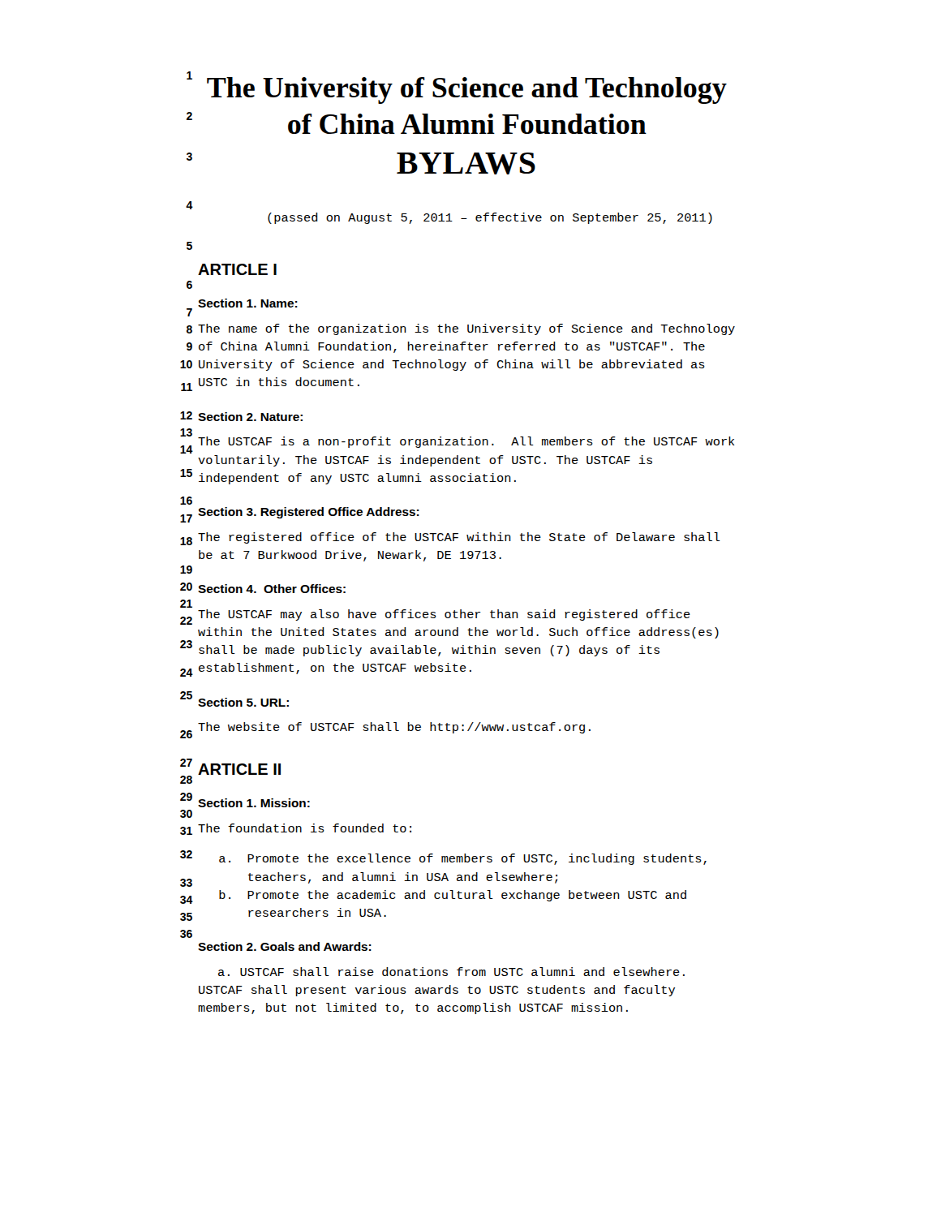The University of Science and Technology of China Alumni Foundation BYLAWS
(passed on August 5, 2011 – effective on September 25, 2011)
ARTICLE I
Section 1. Name:
The name of the organization is the University of Science and Technology of China Alumni Foundation, hereinafter referred to as "USTCAF". The University of Science and Technology of China will be abbreviated as USTC in this document.
Section 2. Nature:
The USTCAF is a non-profit organization. All members of the USTCAF work voluntarily. The USTCAF is independent of USTC. The USTCAF is independent of any USTC alumni association.
Section 3. Registered Office Address:
The registered office of the USTCAF within the State of Delaware shall be at 7 Burkwood Drive, Newark, DE 19713.
Section 4. Other Offices:
The USTCAF may also have offices other than said registered office within the United States and around the world. Such office address(es) shall be made publicly available, within seven (7) days of its establishment, on the USTCAF website.
Section 5. URL:
The website of USTCAF shall be http://www.ustcaf.org.
ARTICLE II
Section 1. Mission:
The foundation is founded to:
Promote the excellence of members of USTC, including students, teachers, and alumni in USA and elsewhere;
Promote the academic and cultural exchange between USTC and researchers in USA.
Section 2. Goals and Awards:
a. USTCAF shall raise donations from USTC alumni and elsewhere. USTCAF shall present various awards to USTC students and faculty members, but not limited to, to accomplish USTCAF mission.
1 2 3 4 5 6 7 8 9 10 11 12 13 14 15 16 17 18 19 20 21 22 23 24 25 26 27 28 29 30 31 32 33 34 35 36